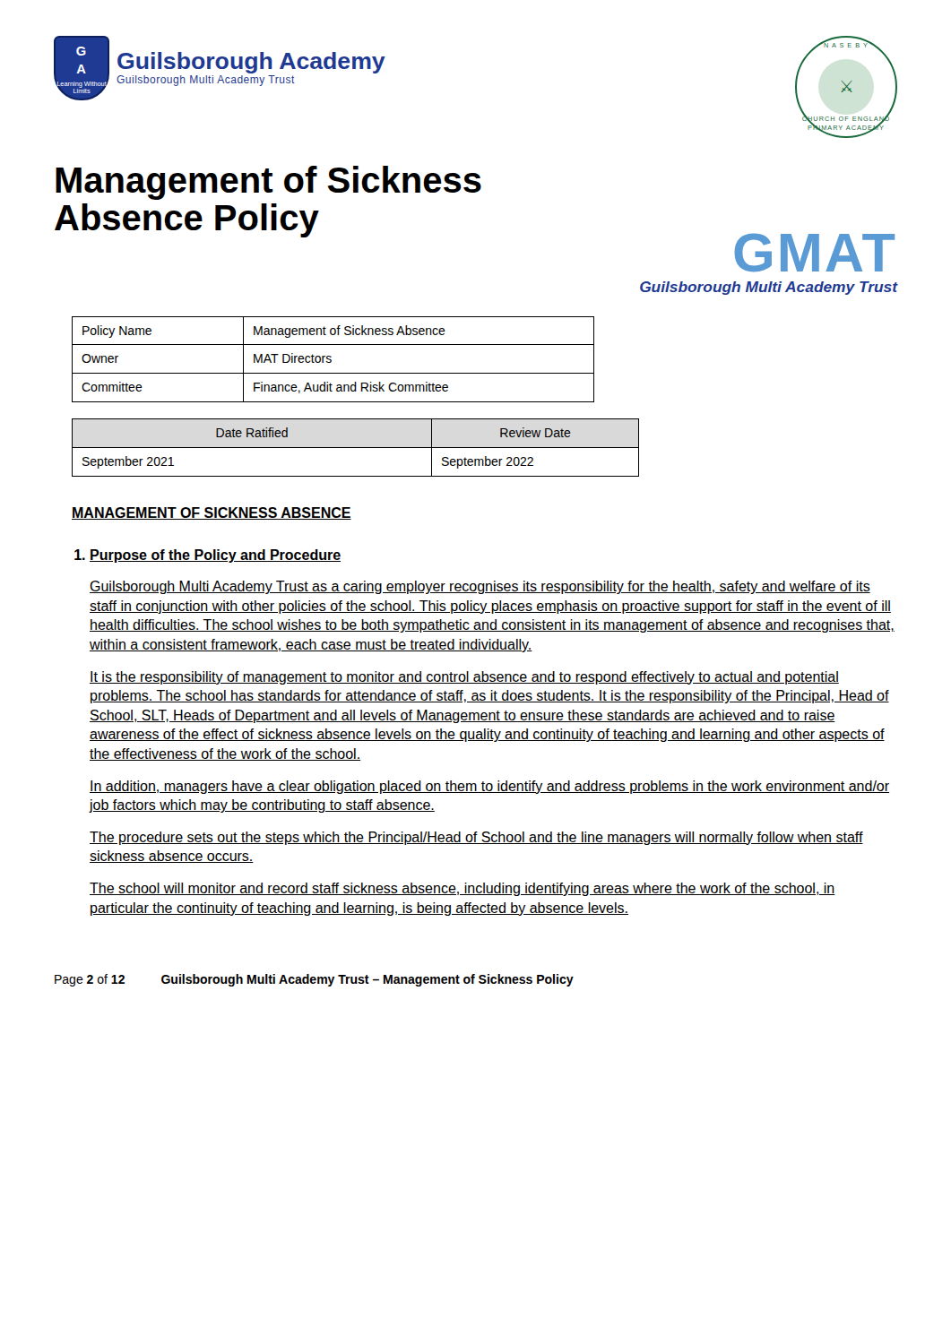G
A Learning Without Limits G
A
Guilsborough Academy
Guilsborough Multi Academy Trust
N A S E B Y
⚔
CHURCH OF ENGLAND PRIMARY ACADEMY
Management of Sickness
Absence Policy
GMAT
Guilsborough Multi Academy Trust
| Policy Name | Management of Sickness Absence |
| Owner | MAT Directors |
| Committee | Finance, Audit and Risk Committee |
| Date Ratified | Review Date |
| --- | --- |
| September 2021 | September 2022 |
MANAGEMENT OF SICKNESS ABSENCE
Purpose of the Policy and Procedure
Guilsborough Multi Academy Trust as a caring employer recognises its responsibility for the health, safety and welfare of its staff in conjunction with other policies of the school. This policy places emphasis on proactive support for staff in the event of ill health difficulties. The school wishes to be both sympathetic and consistent in its management of absence and recognises that, within a consistent framework, each case must be treated individually.
It is the responsibility of management to monitor and control absence and to respond effectively to actual and potential problems. The school has standards for attendance of staff, as it does students. It is the responsibility of the Principal, Head of School, SLT, Heads of Department and all levels of Management to ensure these standards are achieved and to raise awareness of the effect of sickness absence levels on the quality and continuity of teaching and learning and other aspects of the effectiveness of the work of the school.
In addition, managers have a clear obligation placed on them to identify and address problems in the work environment and/or job factors which may be contributing to staff absence.
The procedure sets out the steps which the Principal/Head of School and the line managers will normally follow when staff sickness absence occurs.
The school will monitor and record staff sickness absence, including identifying areas where the work of the school, in particular the continuity of teaching and learning, is being affected by absence levels.
Page 2 of 12
Guilsborough Multi Academy Trust – Management of Sickness Policy